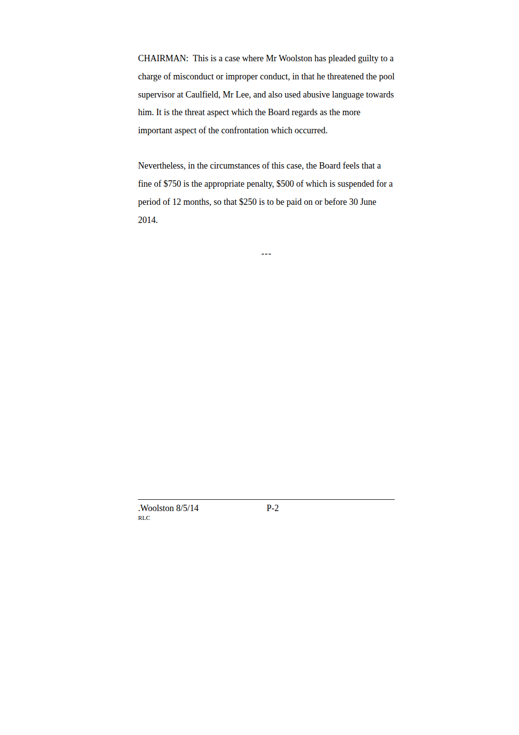CHAIRMAN: This is a case where Mr Woolston has pleaded guilty to a charge of misconduct or improper conduct, in that he threatened the pool supervisor at Caulfield, Mr Lee, and also used abusive language towards him. It is the threat aspect which the Board regards as the more important aspect of the confrontation which occurred.
Nevertheless, in the circumstances of this case, the Board feels that a fine of $750 is the appropriate penalty, $500 of which is suspended for a period of 12 months, so that $250 is to be paid on or before 30 June 2014.
---
.Woolston 8/5/14 P-2
RLC